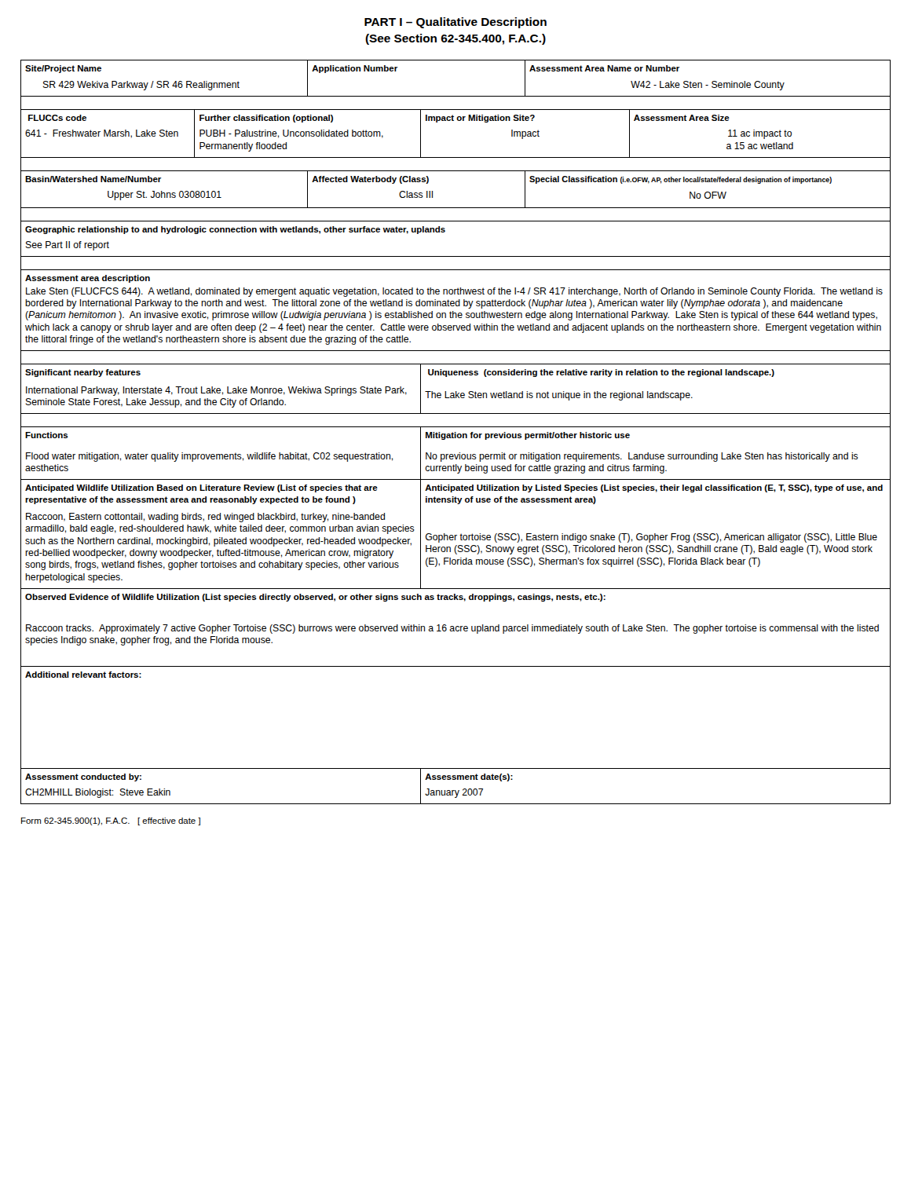PART I – Qualitative Description
(See Section 62-345.400, F.A.C.)
| Site/Project Name SR 429 Wekiva Parkway / SR 46 Realignment | Application Number | Assessment Area Name or Number W42 - Lake Sten - Seminole County |
| FLUCCs code 641 - Freshwater Marsh, Lake Sten | Further classification (optional) PUBH - Palustrine, Unconsolidated bottom, Permanently flooded | Impact or Mitigation Site? Impact | Assessment Area Size 11 ac impact to a 15 ac wetland |
| Basin/Watershed Name/Number Upper St. Johns 03080101 | Affected Waterbody (Class) Class III | Special Classification (i.e.OFW, AP, other local/state/federal designation of importance) No OFW |
| Geographic relationship to and hydrologic connection with wetlands, other surface water, uplands See Part II of report |
| Assessment area description Lake Sten (FLUCFCS 644). A wetland, dominated by emergent aquatic vegetation, located to the northwest of the I-4 / SR 417 interchange, North of Orlando in Seminole County Florida. The wetland is bordered by International Parkway to the north and west. The littoral zone of the wetland is dominated by spatterdock ( Nuphar lutea ), American water lily ( Nymphae odorata ), and maidencane ( Panicum hemitomon ). An invasive exotic, primrose willow ( Ludwigia peruviana ) is established on the southwestern edge along International Parkway. Lake Sten is typical of these 644 wetland types, which lack a canopy or shrub layer and are often deep (2 – 4 feet) near the center. Cattle were observed within the wetland and adjacent uplands on the northeastern shore. Emergent vegetation within the littoral fringe of the wetland's northeastern shore is absent due the grazing of the cattle. |
| Significant nearby features International Parkway, Interstate 4, Trout Lake, Lake Monroe, Wekiwa Springs State Park, Seminole State Forest, Lake Jessup, and the City of Orlando. | Uniqueness (considering the relative rarity in relation to the regional landscape.) The Lake Sten wetland is not unique in the regional landscape. |
| Functions Flood water mitigation, water quality improvements, wildlife habitat, C02 sequestration, aesthetics | Mitigation for previous permit/other historic use No previous permit or mitigation requirements. Landuse surrounding Lake Sten has historically and is currently being used for cattle grazing and citrus farming. |
| Anticipated Wildlife Utilization Based on Literature Review (List of species that are representative of the assessment area and reasonably expected to be found ) Raccoon, Eastern cottontail, wading birds, red winged blackbird, turkey, nine-banded armadillo, bald eagle, red-shouldered hawk, white tailed deer, common urban avian species such as the Northern cardinal, mockingbird, pileated woodpecker, red-headed woodpecker, red-bellied woodpecker, downy woodpecker, tufted-titmouse, American crow, migratory song birds, frogs, wetland fishes, gopher tortoises and cohabitary species, other various herpetological species. | Anticipated Utilization by Listed Species (List species, their legal classification (E, T, SSC), type of use, and intensity of use of the assessment area) Gopher tortoise (SSC), Eastern indigo snake (T), Gopher Frog (SSC), American alligator (SSC), Little Blue Heron (SSC), Snowy egret (SSC), Tricolored heron (SSC), Sandhill crane (T), Bald eagle (T), Wood stork (E), Florida mouse (SSC), Sherman's fox squirrel (SSC), Florida Black bear (T) |
| Observed Evidence of Wildlife Utilization (List species directly observed, or other signs such as tracks, droppings, casings, nests, etc.): Raccoon tracks. Approximately 7 active Gopher Tortoise (SSC) burrows were observed within a 16 acre upland parcel immediately south of Lake Sten. The gopher tortoise is commensal with the listed species Indigo snake, gopher frog, and the Florida mouse. |
| Additional relevant factors: |
| Assessment conducted by: CH2MHILL Biologist: Steve Eakin | Assessment date(s): January 2007 |
Form 62-345.900(1), F.A.C. [ effective date ]